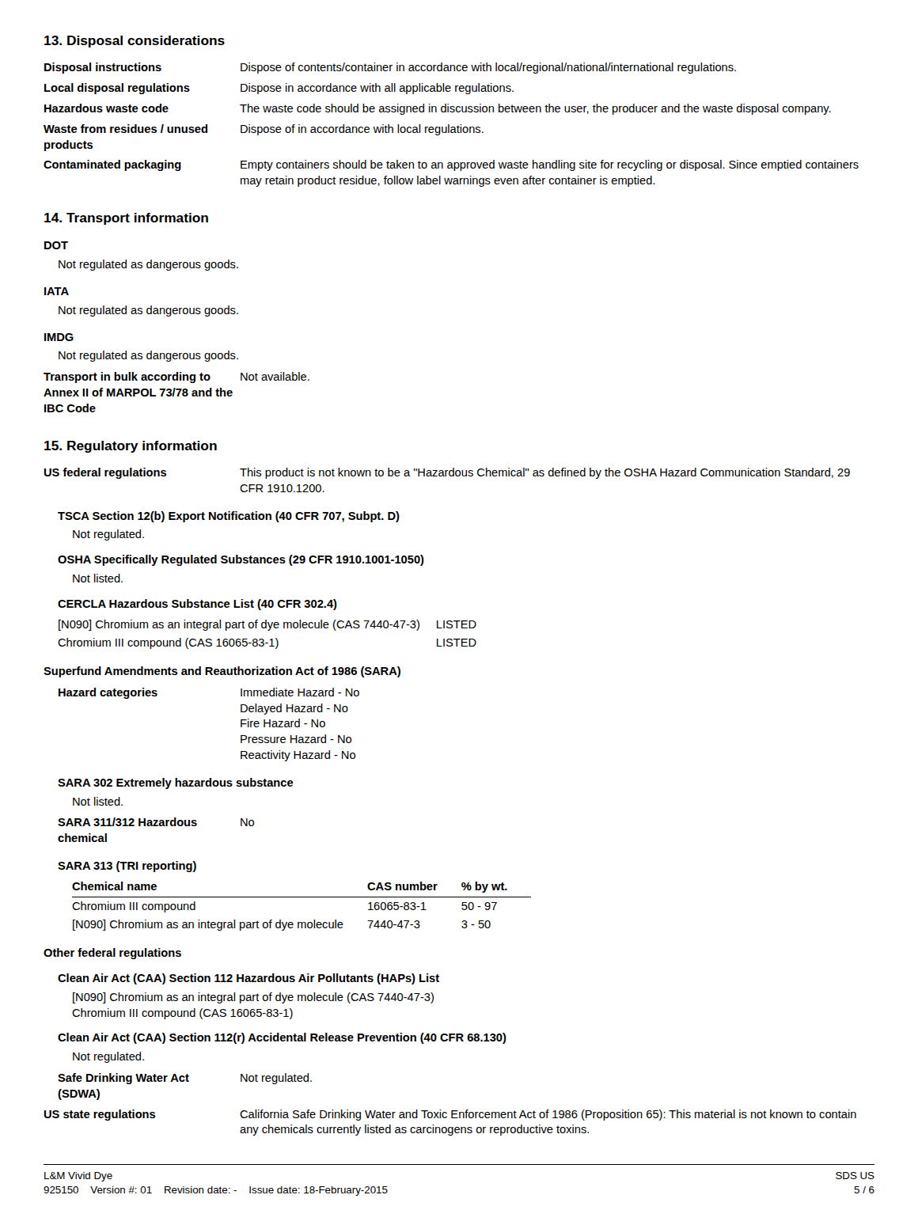13. Disposal considerations
| Disposal instructions | Dispose of contents/container in accordance with local/regional/national/international regulations. |
| Local disposal regulations | Dispose in accordance with all applicable regulations. |
| Hazardous waste code | The waste code should be assigned in discussion between the user, the producer and the waste disposal company. |
| Waste from residues / unused products | Dispose of in accordance with local regulations. |
| Contaminated packaging | Empty containers should be taken to an approved waste handling site for recycling or disposal. Since emptied containers may retain product residue, follow label warnings even after container is emptied. |
14. Transport information
DOT
Not regulated as dangerous goods.
IATA
Not regulated as dangerous goods.
IMDG
Not regulated as dangerous goods.
| Transport in bulk according to Annex II of MARPOL 73/78 and the IBC Code | Not available. |
15. Regulatory information
| US federal regulations | This product is not known to be a "Hazardous Chemical" as defined by the OSHA Hazard Communication Standard, 29 CFR 1910.1200. |
TSCA Section 12(b) Export Notification (40 CFR 707, Subpt. D)
Not regulated.
OSHA Specifically Regulated Substances (29 CFR 1910.1001-1050)
Not listed.
CERCLA Hazardous Substance List (40 CFR 302.4)
| [N090] Chromium as an integral part of dye molecule (CAS 7440-47-3) | LISTED |
| Chromium III compound (CAS 16065-83-1) | LISTED |
Superfund Amendments and Reauthorization Act of 1986 (SARA)
| Hazard categories | Immediate Hazard - No Delayed Hazard - No Fire Hazard - No Pressure Hazard - No Reactivity Hazard - No |
SARA 302 Extremely hazardous substance
Not listed.
| SARA 311/312 Hazardous chemical | No |
SARA 313 (TRI reporting)
| Chemical name | CAS number | % by wt. |
| --- | --- | --- |
| Chromium III compound | 16065-83-1 | 50 - 97 |
| [N090] Chromium as an integral part of dye molecule | 7440-47-3 | 3 - 50 |
Other federal regulations
Clean Air Act (CAA) Section 112 Hazardous Air Pollutants (HAPs) List
[N090] Chromium as an integral part of dye molecule (CAS 7440-47-3)
Chromium III compound (CAS 16065-83-1)
Clean Air Act (CAA) Section 112(r) Accidental Release Prevention (40 CFR 68.130)
Not regulated.
| Safe Drinking Water Act (SDWA) | Not regulated. |
| US state regulations | California Safe Drinking Water and Toxic Enforcement Act of 1986 (Proposition 65): This material is not known to contain any chemicals currently listed as carcinogens or reproductive toxins. |
L&M Vivid Dye
925150 Version #: 01 Revision date: - Issue date: 18-February-2015
SDS US
5 / 6